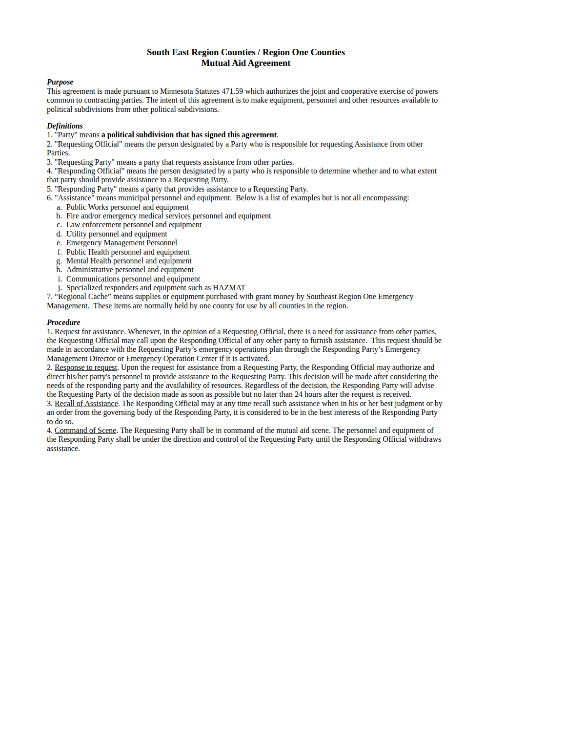South East Region Counties / Region One Counties
Mutual Aid Agreement
Purpose
This agreement is made pursuant to Minnesota Statutes 471.59 which authorizes the joint and cooperative exercise of powers common to contracting parties. The intent of this agreement is to make equipment, personnel and other resources available to political subdivisions from other political subdivisions.
Definitions
1. "Party" means a political subdivision that has signed this agreement.
2. "Requesting Official" means the person designated by a Party who is responsible for requesting Assistance from other Parties.
3. "Requesting Party" means a party that requests assistance from other parties.
4. "Responding Official" means the person designated by a party who is responsible to determine whether and to what extent that party should provide assistance to a Requesting Party.
5. "Responding Party" means a party that provides assistance to a Requesting Party.
6. "Assistance" means municipal personnel and equipment. Below is a list of examples but is not all encompassing:
Public Works personnel and equipment
Fire and/or emergency medical services personnel and equipment
Law enforcement personnel and equipment
Utility personnel and equipment
Emergency Management Personnel
Public Health personnel and equipment
Mental Health personnel and equipment
Administrative personnel and equipment
Communications personnel and equipment
Specialized responders and equipment such as HAZMAT
7. “Regional Cache” means supplies or equipment purchased with grant money by Southeast Region One Emergency Management. These items are normally held by one county for use by all counties in the region.
Procedure
1. Request for assistance. Whenever, in the opinion of a Requesting Official, there is a need for assistance from other parties, the Requesting Official may call upon the Responding Official of any other party to furnish assistance. This request should be made in accordance with the Requesting Party’s emergency operations plan through the Responding Party’s Emergency Management Director or Emergency Operation Center if it is activated.
2. Response to request. Upon the request for assistance from a Requesting Party, the Responding Official may authorize and direct his/her party's personnel to provide assistance to the Requesting Party. This decision will be made after considering the needs of the responding party and the availability of resources. Regardless of the decision, the Responding Party will advise the Requesting Party of the decision made as soon as possible but no later than 24 hours after the request is received.
3. Recall of Assistance. The Responding Official may at any time recall such assistance when in his or her best judgment or by an order from the governing body of the Responding Party, it is considered to be in the best interests of the Responding Party to do so.
4. Command of Scene. The Requesting Party shall be in command of the mutual aid scene. The personnel and equipment of the Responding Party shall be under the direction and control of the Requesting Party until the Responding Official withdraws assistance.